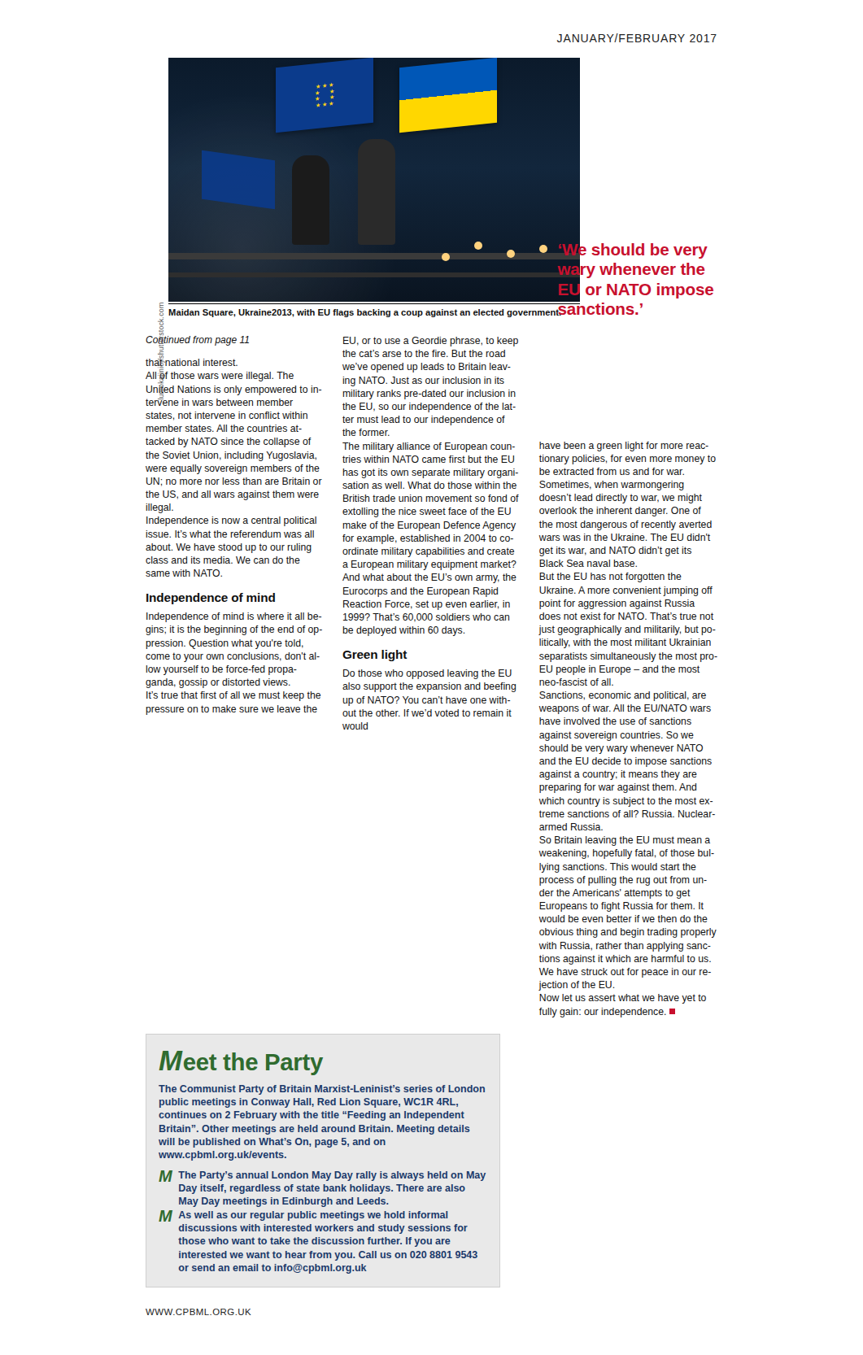JANUARY/FEBRUARY 2017
lumokajinioj/shutterstock.com
Maidan Square, Ukraine2013, with EU flags backing a coup against an elected government.
‘We should be very wary whenever the EU or NATO impose sanctions.’
Continued from page 11
that national interest.
All of those wars were illegal. The United Nations is only empowered to intervene in wars between member states, not intervene in conflict within member states. All the countries attacked by NATO since the collapse of the Soviet Union, including Yugoslavia, were equally sovereign members of the UN; no more nor less than are Britain or the US, and all wars against them were illegal.
Independence is now a central political issue. It’s what the referendum was all about. We have stood up to our ruling class and its media. We can do the same with NATO.
Independence of mind
Independence of mind is where it all begins; it is the beginning of the end of oppression. Question what you're told, come to your own conclusions, don't allow yourself to be force-fed propaganda, gossip or distorted views.
It’s true that first of all we must keep the pressure on to make sure we leave the
EU, or to use a Geordie phrase, to keep the cat’s arse to the fire. But the road we’ve opened up leads to Britain leaving NATO. Just as our inclusion in its military ranks pre-dated our inclusion in the EU, so our independence of the latter must lead to our independence of the former.
The military alliance of European countries within NATO came first but the EU has got its own separate military organisation as well. What do those within the British trade union movement so fond of extolling the nice sweet face of the EU make of the European Defence Agency for example, established in 2004 to coordinate military capabilities and create a European military equipment market?
And what about the EU’s own army, the Eurocorps and the European Rapid Reaction Force, set up even earlier, in 1999? That’s 60,000 soldiers who can be deployed within 60 days.
Green light
Do those who opposed leaving the EU also support the expansion and beefing up of NATO? You can’t have one without the other. If we’d voted to remain it would
have been a green light for more reactionary policies, for even more money to be extracted from us and for war.
Sometimes, when warmongering doesn’t lead directly to war, we might overlook the inherent danger. One of the most dangerous of recently averted wars was in the Ukraine. The EU didn't get its war, and NATO didn’t get its Black Sea naval base.
But the EU has not forgotten the Ukraine. A more convenient jumping off point for aggression against Russia does not exist for NATO. That’s true not just geographically and militarily, but politically, with the most militant Ukrainian separatists simultaneously the most pro-EU people in Europe – and the most neo-fascist of all.
Sanctions, economic and political, are weapons of war. All the EU/NATO wars have involved the use of sanctions against sovereign countries. So we should be very wary whenever NATO and the EU decide to impose sanctions against a country; it means they are preparing for war against them. And which country is subject to the most extreme sanctions of all? Russia. Nuclear-armed Russia.
So Britain leaving the EU must mean a weakening, hopefully fatal, of those bullying sanctions. This would start the process of pulling the rug out from under the Americans' attempts to get Europeans to fight Russia for them. It would be even better if we then do the obvious thing and begin trading properly with Russia, rather than applying sanctions against it which are harmful to us. We have struck out for peace in our rejection of the EU.
Now let us assert what we have yet to fully gain: our independence.
Meet the Party
The Communist Party of Britain Marxist-Leninist’s series of London public meetings in Conway Hall, Red Lion Square, WC1R 4RL, continues on 2 February with the title “Feeding an Independent Britain”. Other meetings are held around Britain. Meeting details will be published on What’s On, page 5, and on www.cpbml.org.uk/events.
M
The Party’s annual London May Day rally is always held on May Day itself, regardless of state bank holidays. There are also May Day meetings in Edinburgh and Leeds.
M
As well as our regular public meetings we hold informal discussions with interested workers and study sessions for those who want to take the discussion further. If you are interested we want to hear from you. Call us on 020 8801 9543 or send an email to info@cpbml.org.uk
WWW.CPBML.ORG.UK